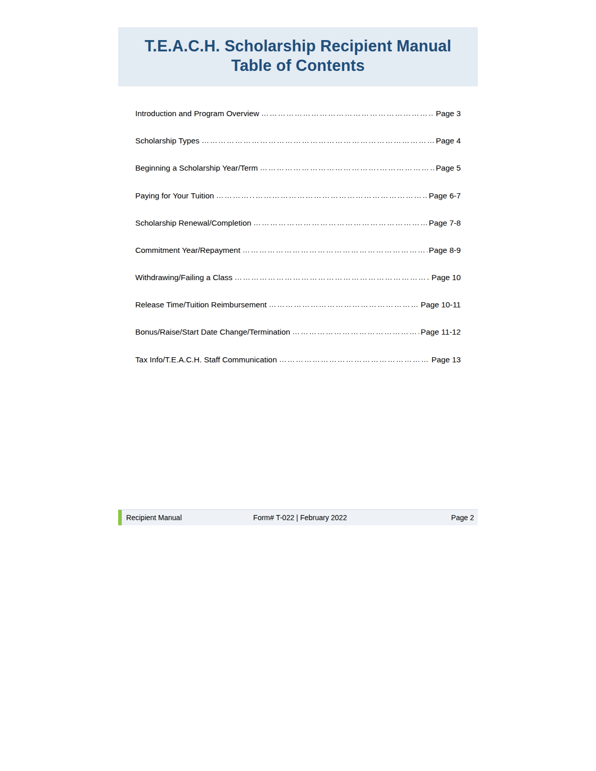T.E.A.C.H. Scholarship Recipient Manual
Table of Contents
Introduction and Program Overview …………………………………………………………………………………………………………….. Page 3
Scholarship Types ………………………………………………………………………………………………………………………………… Page 4
Beginning a Scholarship Year/Term …………………………………….………………………………………………………………….. Page 5
Paying for Your Tuition …………..………………………………………………………………………………………………………… Page 6-7
Scholarship Renewal/Completion ………………………………………………………………………………………………………… Page 7-8
Commitment Year/Repayment ………………………………………………………………………………………………………………. Page 8-9
Withdrawing/Failing a Class ………………………………………………………………………………………………………………… Page 10
Release Time/Tuition Reimbursement ………………………………………………………………………………………………….. Page 10-11
Bonus/Raise/Start Date Change/Termination ……………………………………………………………………………………. Page 11-12
Tax Info/T.E.A.C.H. Staff Communication ……………………………………………………………………………………………. Page 13
Recipient Manual
Form# T-022 | February 2022
Page 2